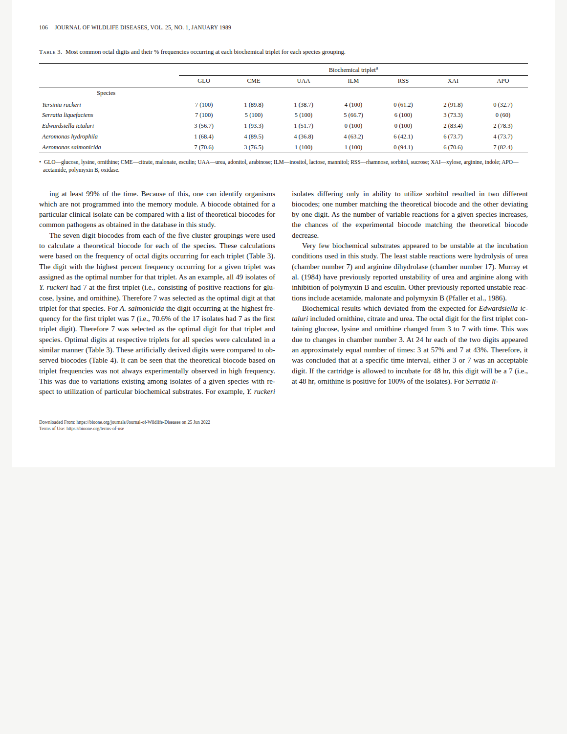106 JOURNAL OF WILDLIFE DISEASES, VOL. 25, NO. 1, JANUARY 1989
Table 3. Most common octal digits and their % frequencies occurring at each biochemical triplet for each species grouping.
| | Biochemical triplet a |
| --- | --- |
| GLO | CME | UAA | ILM | RSS | XAI | APO |
| Species | |
| Yersinia ruckeri | 7 (100) | 1 (89.8) | 1 (38.7) | 4 (100) | 0 (61.2) | 2 (91.8) | 0 (32.7) |
| Serratia liquefaciens | 7 (100) | 5 (100) | 5 (100) | 5 (66.7) | 6 (100) | 3 (73.3) | 0 (60) |
| Edwardsiella ictaluri | 3 (56.7) | 1 (93.3) | 1 (51.7) | 0 (100) | 0 (100) | 2 (83.4) | 2 (78.3) |
| Aeromonas hydrophila | 1 (68.4) | 4 (89.5) | 4 (36.8) | 4 (63.2) | 6 (42.1) | 6 (73.7) | 4 (73.7) |
| Aeromonas salmonicida | 7 (70.6) | 3 (76.5) | 1 (100) | 1 (100) | 0 (94.1) | 6 (70.6) | 7 (82.4) |
• GLO—glucose, lysine, ornithine; CME—citrate, malonate, esculin; UAA—urea, adonitol, arabinose; ILM—inositol, lactose, mannitol; RSS—rhamnose, sorbitol, sucrose; XAI—xylose, arginine, indole; APO—acetamide, polymyxin B, oxidase.
ing at least 99% of the time. Because of this, one can identify organisms which are not programmed into the memory module. A biocode obtained for a particular clinical isolate can be compared with a list of theoretical biocodes for common pathogens as obtained in the database in this study.
The seven digit biocodes from each of the five cluster groupings were used to calculate a theoretical biocode for each of the species. These calculations were based on the frequency of octal digits occurring for each triplet (Table 3). The digit with the highest percent frequency occurring for a given triplet was assigned as the optimal number for that triplet. As an example, all 49 isolates of Y. ruckeri had 7 at the first triplet (i.e., consisting of positive reactions for glucose, lysine, and ornithine). Therefore 7 was selected as the optimal digit at that triplet for that species. For A. salmonicida the digit occurring at the highest frequency for the first triplet was 7 (i.e., 70.6% of the 17 isolates had 7 as the first triplet digit). Therefore 7 was selected as the optimal digit for that triplet and species. Optimal digits at respective triplets for all species were calculated in a similar manner (Table 3). These artificially derived digits were compared to observed biocodes (Table 4). It can be seen that the theoretical biocode based on triplet frequencies was not always experimentally observed in high frequency. This was due to variations existing among isolates of a given species with respect to utilization of particular biochemical substrates. For example, Y. ruckeri isolates differing only in ability to utilize sorbitol resulted in two different biocodes; one number matching the theoretical biocode and the other deviating by one digit. As the number of variable reactions for a given species increases, the chances of the experimental biocode matching the theoretical biocode decrease.
Very few biochemical substrates appeared to be unstable at the incubation conditions used in this study. The least stable reactions were hydrolysis of urea (chamber number 7) and arginine dihydrolase (chamber number 17). Murray et al. (1984) have previously reported unstability of urea and arginine along with inhibition of polymyxin B and esculin. Other previously reported unstable reactions include acetamide, malonate and polymyxin B (Pfaller et al., 1986).
Biochemical results which deviated from the expected for Edwardsiella ictaluri included ornithine, citrate and urea. The octal digit for the first triplet containing glucose, lysine and ornithine changed from 3 to 7 with time. This was due to changes in chamber number 3. At 24 hr each of the two digits appeared an approximately equal number of times: 3 at 57% and 7 at 43%. Therefore, it was concluded that at a specific time interval, either 3 or 7 was an acceptable digit. If the cartridge is allowed to incubate for 48 hr, this digit will be a 7 (i.e., at 48 hr, ornithine is positive for 100% of the isolates). For Serratia li-
Downloaded From: https://bioone.org/journals/Journal-of-Wildlife-Diseases on 25 Jun 2022
Terms of Use: https://bioone.org/terms-of-use